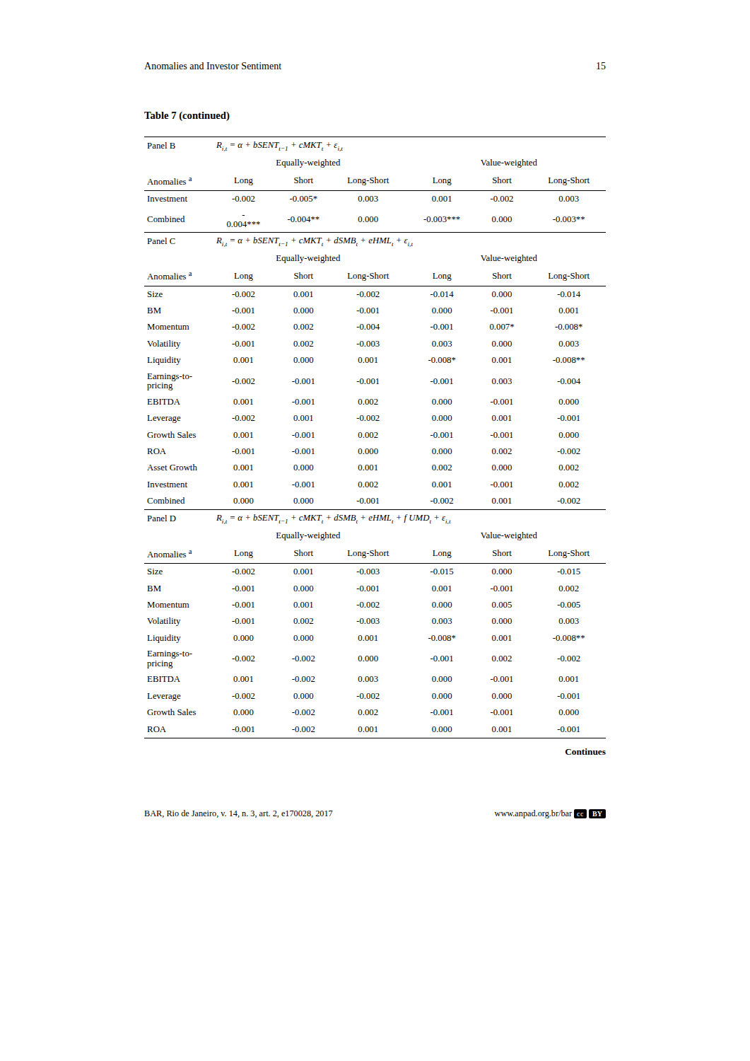Anomalies and Investor Sentiment 15
Table 7 (continued)
| Panel B | R i,t = α + bSENT t−1 + cMKT t + ε i,t |
| | Equally-weighted | | Value-weighted |
| Anomalies a | Long | Short | Long-Short | | Long | Short | Long-Short |
| Investment | -0.002 | -0.005* | 0.003 | | 0.001 | -0.002 | 0.003 |
| Combined | - 0.004*** | -0.004** | 0.000 | | -0.003*** | 0.000 | -0.003** |
| Panel C | R i,t = α + bSENT t−1 + cMKT t + dSMB t + eHML t + ε i,t |
| | Equally-weighted | | Value-weighted |
| Anomalies a | Long | Short | Long-Short | | Long | Short | Long-Short |
| Size | -0.002 | 0.001 | -0.002 | | -0.014 | 0.000 | -0.014 |
| BM | -0.001 | 0.000 | -0.001 | | 0.000 | -0.001 | 0.001 |
| Momentum | -0.002 | 0.002 | -0.004 | | -0.001 | 0.007* | -0.008* |
| Volatility | -0.001 | 0.002 | -0.003 | | 0.003 | 0.000 | 0.003 |
| Liquidity | 0.001 | 0.000 | 0.001 | | -0.008* | 0.001 | -0.008** |
| Earnings-to- pricing | -0.002 | -0.001 | -0.001 | | -0.001 | 0.003 | -0.004 |
| EBITDA | 0.001 | -0.001 | 0.002 | | 0.000 | -0.001 | 0.000 |
| Leverage | -0.002 | 0.001 | -0.002 | | 0.000 | 0.001 | -0.001 |
| Growth Sales | 0.001 | -0.001 | 0.002 | | -0.001 | -0.001 | 0.000 |
| ROA | -0.001 | -0.001 | 0.000 | | 0.000 | 0.002 | -0.002 |
| Asset Growth | 0.001 | 0.000 | 0.001 | | 0.002 | 0.000 | 0.002 |
| Investment | 0.001 | -0.001 | 0.002 | | 0.001 | -0.001 | 0.002 |
| Combined | 0.000 | 0.000 | -0.001 | | -0.002 | 0.001 | -0.002 |
| Panel D | R i,t = α + bSENT t−1 + cMKT t + dSMB t + eHML t + f UMD t + ε i,t |
| | Equally-weighted | | Value-weighted |
| Anomalies a | Long | Short | Long-Short | | Long | Short | Long-Short |
| Size | -0.002 | 0.001 | -0.003 | | -0.015 | 0.000 | -0.015 |
| BM | -0.001 | 0.000 | -0.001 | | 0.001 | -0.001 | 0.002 |
| Momentum | -0.001 | 0.001 | -0.002 | | 0.000 | 0.005 | -0.005 |
| Volatility | -0.001 | 0.002 | -0.003 | | 0.003 | 0.000 | 0.003 |
| Liquidity | 0.000 | 0.000 | 0.001 | | -0.008* | 0.001 | -0.008** |
| Earnings-to- pricing | -0.002 | -0.002 | 0.000 | | -0.001 | 0.002 | -0.002 |
| EBITDA | 0.001 | -0.002 | 0.003 | | 0.000 | -0.001 | 0.001 |
| Leverage | -0.002 | 0.000 | -0.002 | | 0.000 | 0.000 | -0.001 |
| Growth Sales | 0.000 | -0.002 | 0.002 | | -0.001 | -0.001 | 0.000 |
| ROA | -0.001 | -0.002 | 0.001 | | 0.000 | 0.001 | -0.001 |
Continues
BAR, Rio de Janeiro, v. 14, n. 3, art. 2, e170028, 2017 www.anpad.org.br/bar cc BY